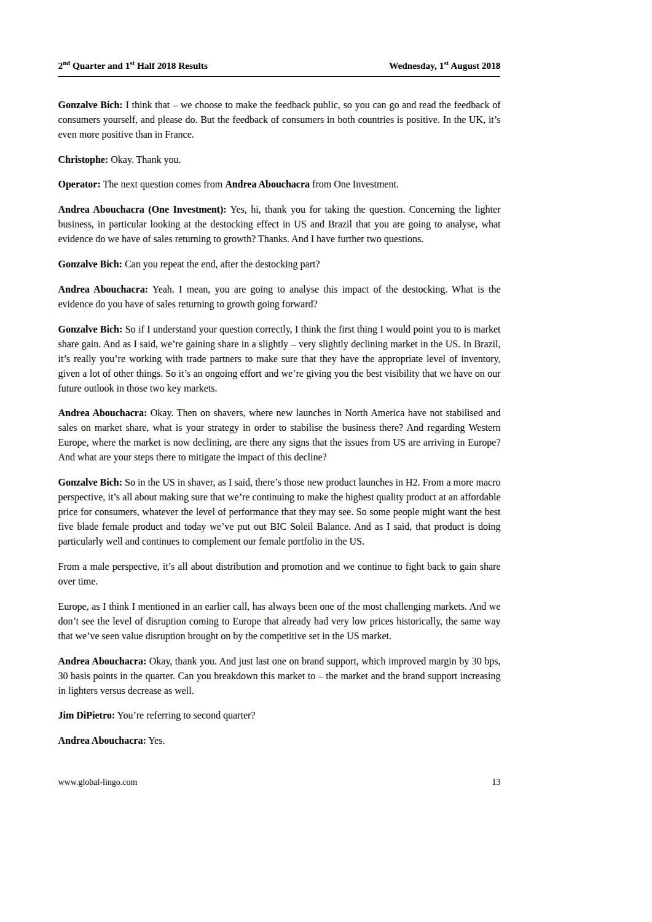2nd Quarter and 1st Half 2018 Results
Wednesday, 1st August 2018
Gonzalve Bich: I think that – we choose to make the feedback public, so you can go and read the feedback of consumers yourself, and please do. But the feedback of consumers in both countries is positive. In the UK, it’s even more positive than in France.
Christophe: Okay. Thank you.
Operator: The next question comes from Andrea Abouchacra from One Investment.
Andrea Abouchacra (One Investment): Yes, hi, thank you for taking the question. Concerning the lighter business, in particular looking at the destocking effect in US and Brazil that you are going to analyse, what evidence do we have of sales returning to growth? Thanks. And I have further two questions.
Gonzalve Bich: Can you repeat the end, after the destocking part?
Andrea Abouchacra: Yeah. I mean, you are going to analyse this impact of the destocking. What is the evidence do you have of sales returning to growth going forward?
Gonzalve Bich: So if I understand your question correctly, I think the first thing I would point you to is market share gain. And as I said, we’re gaining share in a slightly – very slightly declining market in the US. In Brazil, it’s really you’re working with trade partners to make sure that they have the appropriate level of inventory, given a lot of other things. So it’s an ongoing effort and we’re giving you the best visibility that we have on our future outlook in those two key markets.
Andrea Abouchacra: Okay. Then on shavers, where new launches in North America have not stabilised and sales on market share, what is your strategy in order to stabilise the business there? And regarding Western Europe, where the market is now declining, are there any signs that the issues from US are arriving in Europe? And what are your steps there to mitigate the impact of this decline?
Gonzalve Bich: So in the US in shaver, as I said, there’s those new product launches in H2. From a more macro perspective, it’s all about making sure that we’re continuing to make the highest quality product at an affordable price for consumers, whatever the level of performance that they may see. So some people might want the best five blade female product and today we’ve put out BIC Soleil Balance. And as I said, that product is doing particularly well and continues to complement our female portfolio in the US.
From a male perspective, it’s all about distribution and promotion and we continue to fight back to gain share over time.
Europe, as I think I mentioned in an earlier call, has always been one of the most challenging markets. And we don’t see the level of disruption coming to Europe that already had very low prices historically, the same way that we’ve seen value disruption brought on by the competitive set in the US market.
Andrea Abouchacra: Okay, thank you. And just last one on brand support, which improved margin by 30 bps, 30 basis points in the quarter. Can you breakdown this market to – the market and the brand support increasing in lighters versus decrease as well.
Jim DiPietro: You’re referring to second quarter?
Andrea Abouchacra: Yes.
www.global-lingo.com
13